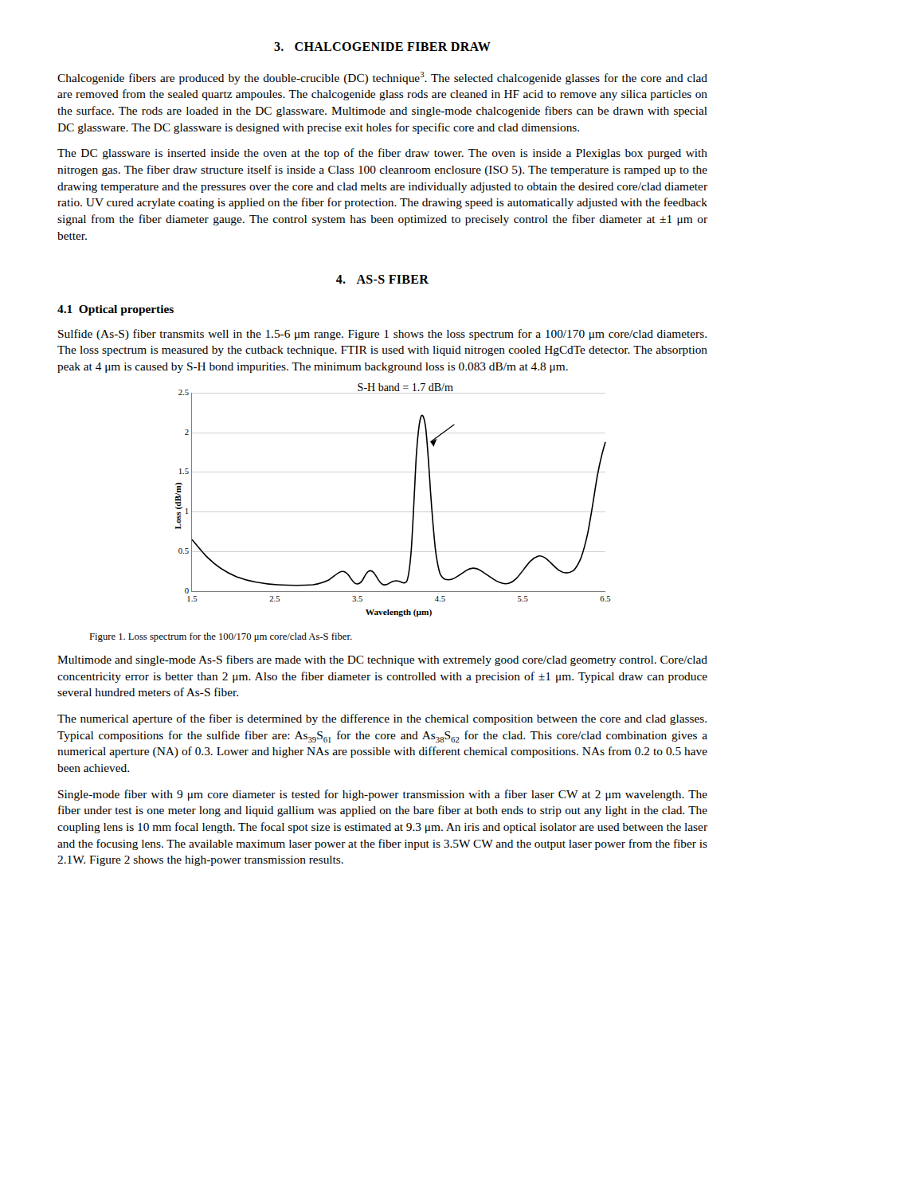3. CHALCOGENIDE FIBER DRAW
Chalcogenide fibers are produced by the double-crucible (DC) technique3. The selected chalcogenide glasses for the core and clad are removed from the sealed quartz ampoules. The chalcogenide glass rods are cleaned in HF acid to remove any silica particles on the surface. The rods are loaded in the DC glassware. Multimode and single-mode chalcogenide fibers can be drawn with special DC glassware. The DC glassware is designed with precise exit holes for specific core and clad dimensions.
The DC glassware is inserted inside the oven at the top of the fiber draw tower. The oven is inside a Plexiglas box purged with nitrogen gas. The fiber draw structure itself is inside a Class 100 cleanroom enclosure (ISO 5). The temperature is ramped up to the drawing temperature and the pressures over the core and clad melts are individually adjusted to obtain the desired core/clad diameter ratio. UV cured acrylate coating is applied on the fiber for protection. The drawing speed is automatically adjusted with the feedback signal from the fiber diameter gauge. The control system has been optimized to precisely control the fiber diameter at ±1 μm or better.
4. AS-S FIBER
4.1 Optical properties
Sulfide (As-S) fiber transmits well in the 1.5-6 μm range. Figure 1 shows the loss spectrum for a 100/170 μm core/clad diameters. The loss spectrum is measured by the cutback technique. FTIR is used with liquid nitrogen cooled HgCdTe detector. The absorption peak at 4 μm is caused by S-H bond impurities. The minimum background loss is 0.083 dB/m at 4.8 μm.
Loss (dB/m)
2.5
2
1.5
1
0.5
0
1.5
2.5
3.5
4.5
5.5
6.5
Wavelength (μm)
S-H band = 1.7 dB/m
Figure 1. Loss spectrum for the 100/170 μm core/clad As-S fiber.
Multimode and single-mode As-S fibers are made with the DC technique with extremely good core/clad geometry control. Core/clad concentricity error is better than 2 μm. Also the fiber diameter is controlled with a precision of ±1 μm. Typical draw can produce several hundred meters of As-S fiber.
The numerical aperture of the fiber is determined by the difference in the chemical composition between the core and clad glasses. Typical compositions for the sulfide fiber are: As39S61 for the core and As38S62 for the clad. This core/clad combination gives a numerical aperture (NA) of 0.3. Lower and higher NAs are possible with different chemical compositions. NAs from 0.2 to 0.5 have been achieved.
Single-mode fiber with 9 μm core diameter is tested for high-power transmission with a fiber laser CW at 2 μm wavelength. The fiber under test is one meter long and liquid gallium was applied on the bare fiber at both ends to strip out any light in the clad. The coupling lens is 10 mm focal length. The focal spot size is estimated at 9.3 μm. An iris and optical isolator are used between the laser and the focusing lens. The available maximum laser power at the fiber input is 3.5W CW and the output laser power from the fiber is 2.1W. Figure 2 shows the high-power transmission results.